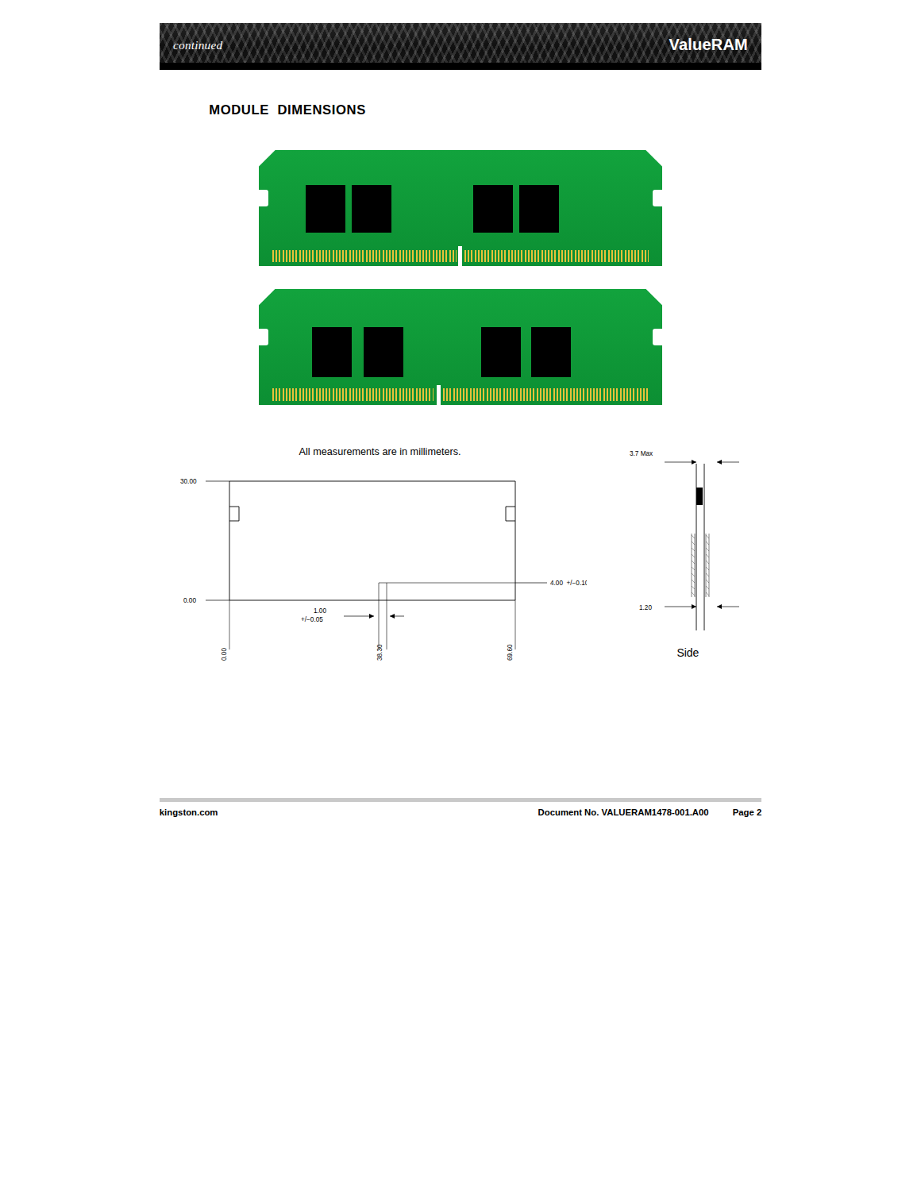continued ValueRAM
MODULE DIMENSIONS
All measurements are in millimeters.
30.00 0.00 4.00 +/−0.10 1.00 +/−0.05 0.00 38.30 69.60
3.7 Max 1.20
Side
kingston.com
Document No. VALUERAM1478-001.A00 Page 2